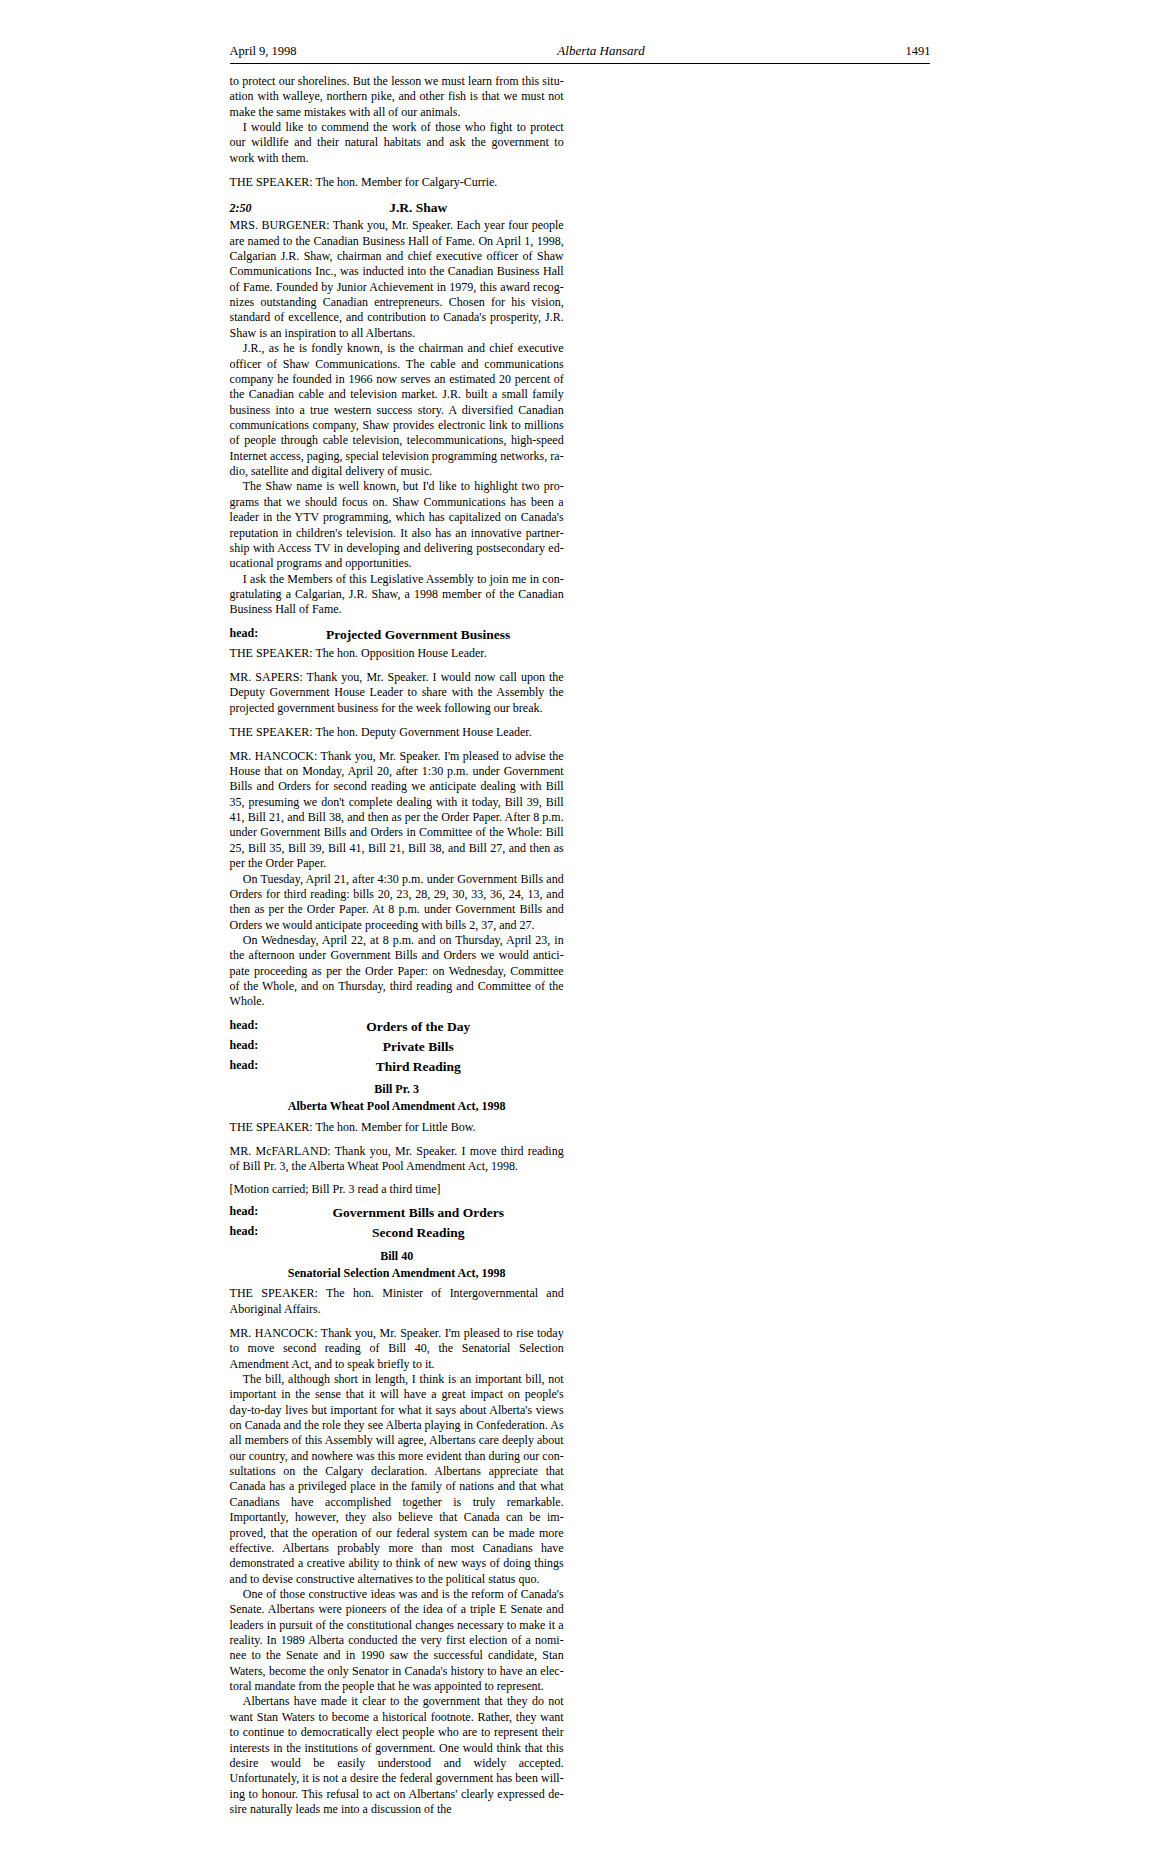April 9, 1998
Alberta Hansard
1491
to protect our shorelines. But the lesson we must learn from this situation with walleye, northern pike, and other fish is that we must not make the same mistakes with all of our animals.
I would like to commend the work of those who fight to protect our wildlife and their natural habitats and ask the government to work with them.
THE SPEAKER: The hon. Member for Calgary-Currie.
2:50
J.R. Shaw
MRS. BURGENER: Thank you, Mr. Speaker. Each year four people are named to the Canadian Business Hall of Fame. On April 1, 1998, Calgarian J.R. Shaw, chairman and chief executive officer of Shaw Communications Inc., was inducted into the Canadian Business Hall of Fame. Founded by Junior Achievement in 1979, this award recognizes outstanding Canadian entrepreneurs. Chosen for his vision, standard of excellence, and contribution to Canada's prosperity, J.R. Shaw is an inspiration to all Albertans.
J.R., as he is fondly known, is the chairman and chief executive officer of Shaw Communications. The cable and communications company he founded in 1966 now serves an estimated 20 percent of the Canadian cable and television market. J.R. built a small family business into a true western success story. A diversified Canadian communications company, Shaw provides electronic link to millions of people through cable television, telecommunications, high-speed Internet access, paging, special television programming networks, radio, satellite and digital delivery of music.
The Shaw name is well known, but I'd like to highlight two programs that we should focus on. Shaw Communications has been a leader in the YTV programming, which has capitalized on Canada's reputation in children's television. It also has an innovative partnership with Access TV in developing and delivering postsecondary educational programs and opportunities.
I ask the Members of this Legislative Assembly to join me in congratulating a Calgarian, J.R. Shaw, a 1998 member of the Canadian Business Hall of Fame.
head:
Projected Government Business
THE SPEAKER: The hon. Opposition House Leader.
MR. SAPERS: Thank you, Mr. Speaker. I would now call upon the Deputy Government House Leader to share with the Assembly the projected government business for the week following our break.
THE SPEAKER: The hon. Deputy Government House Leader.
MR. HANCOCK: Thank you, Mr. Speaker. I'm pleased to advise the House that on Monday, April 20, after 1:30 p.m. under Government Bills and Orders for second reading we anticipate dealing with Bill 35, presuming we don't complete dealing with it today, Bill 39, Bill 41, Bill 21, and Bill 38, and then as per the Order Paper. After 8 p.m. under Government Bills and Orders in Committee of the Whole: Bill 25, Bill 35, Bill 39, Bill 41, Bill 21, Bill 38, and Bill 27, and then as per the Order Paper.
On Tuesday, April 21, after 4:30 p.m. under Government Bills and Orders for third reading: bills 20, 23, 28, 29, 30, 33, 36, 24, 13, and then as per the Order Paper. At 8 p.m. under Government Bills and Orders we would anticipate proceeding with bills 2, 37, and 27.
On Wednesday, April 22, at 8 p.m. and on Thursday, April 23, in the afternoon under Government Bills and Orders we would anticipate proceeding as per the Order Paper: on Wednesday, Committee of the Whole, and on Thursday, third reading and Committee of the Whole.
head:
Orders of the Day
head:
Private Bills
head:
Third Reading
Bill Pr. 3
Alberta Wheat Pool Amendment Act, 1998
THE SPEAKER: The hon. Member for Little Bow.
MR. McFARLAND: Thank you, Mr. Speaker. I move third reading of Bill Pr. 3, the Alberta Wheat Pool Amendment Act, 1998.
[Motion carried; Bill Pr. 3 read a third time]
head:
Government Bills and Orders
head:
Second Reading
Bill 40
Senatorial Selection Amendment Act, 1998
THE SPEAKER: The hon. Minister of Intergovernmental and Aboriginal Affairs.
MR. HANCOCK: Thank you, Mr. Speaker. I'm pleased to rise today to move second reading of Bill 40, the Senatorial Selection Amendment Act, and to speak briefly to it.
The bill, although short in length, I think is an important bill, not important in the sense that it will have a great impact on people's day-to-day lives but important for what it says about Alberta's views on Canada and the role they see Alberta playing in Confederation. As all members of this Assembly will agree, Albertans care deeply about our country, and nowhere was this more evident than during our consultations on the Calgary declaration. Albertans appreciate that Canada has a privileged place in the family of nations and that what Canadians have accomplished together is truly remarkable. Importantly, however, they also believe that Canada can be improved, that the operation of our federal system can be made more effective. Albertans probably more than most Canadians have demonstrated a creative ability to think of new ways of doing things and to devise constructive alternatives to the political status quo.
One of those constructive ideas was and is the reform of Canada's Senate. Albertans were pioneers of the idea of a triple E Senate and leaders in pursuit of the constitutional changes necessary to make it a reality. In 1989 Alberta conducted the very first election of a nominee to the Senate and in 1990 saw the successful candidate, Stan Waters, become the only Senator in Canada's history to have an electoral mandate from the people that he was appointed to represent.
Albertans have made it clear to the government that they do not want Stan Waters to become a historical footnote. Rather, they want to continue to democratically elect people who are to represent their interests in the institutions of government. One would think that this desire would be easily understood and widely accepted. Unfortunately, it is not a desire the federal government has been willing to honour. This refusal to act on Albertans' clearly expressed desire naturally leads me into a discussion of the